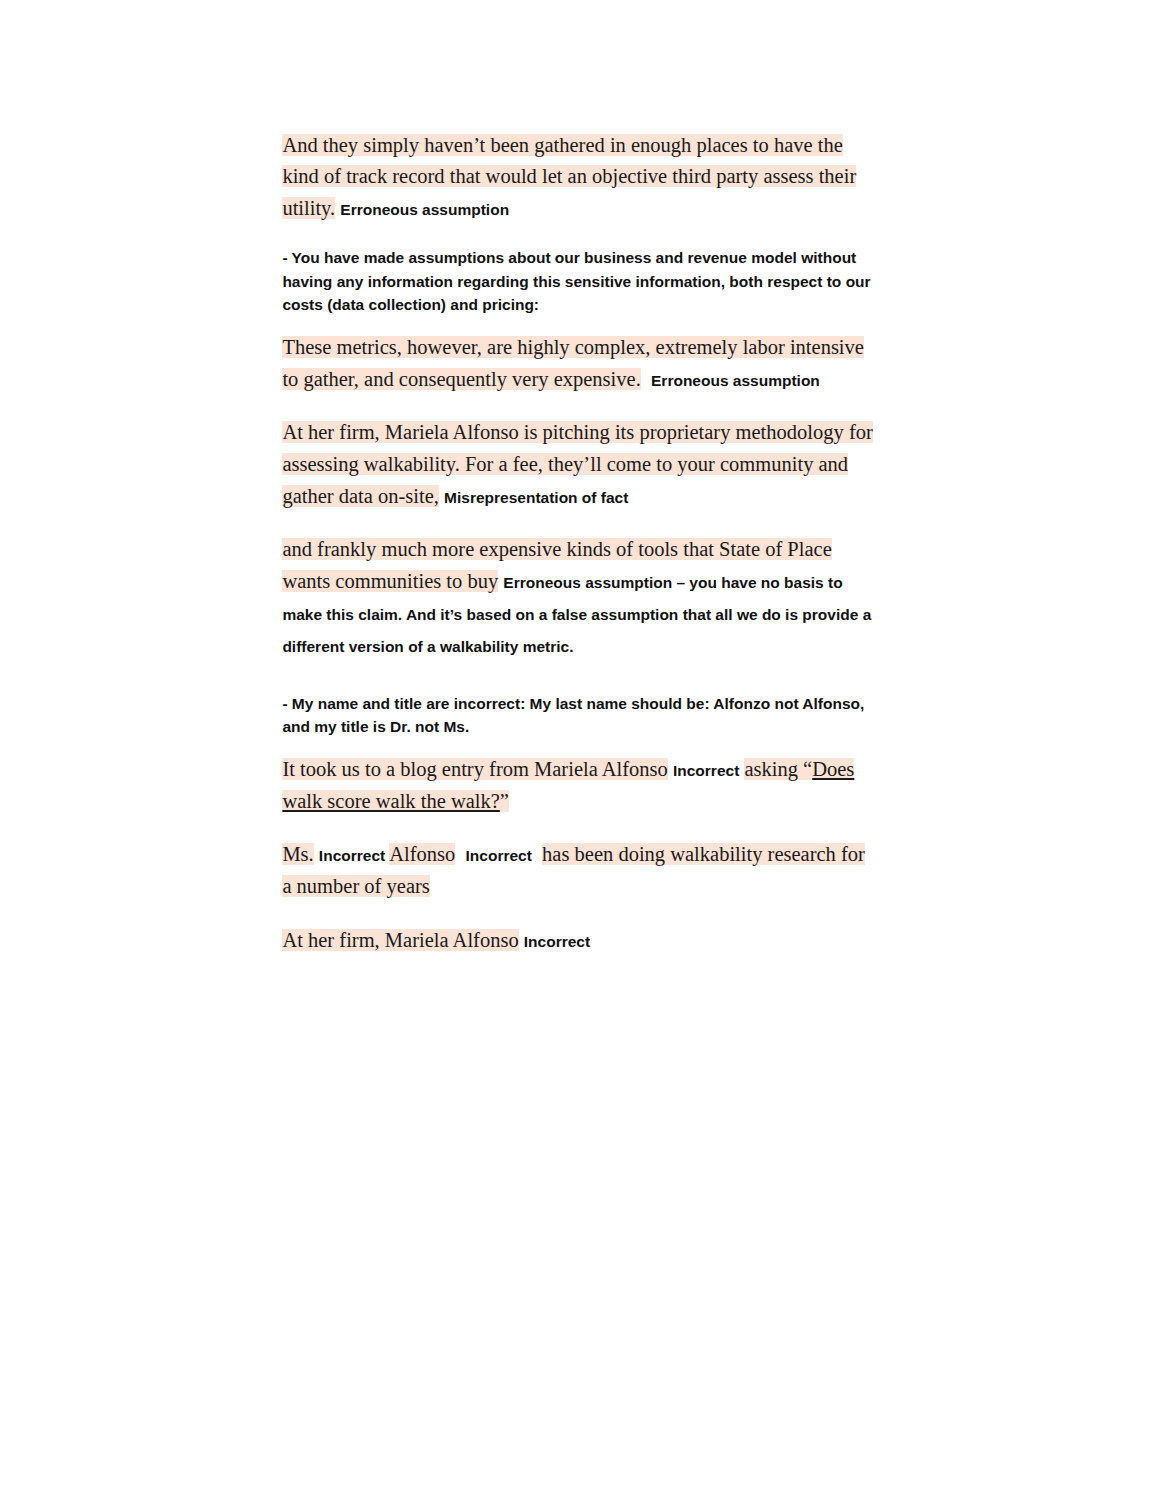And they simply haven’t been gathered in enough places to have the kind of track record that would let an objective third party assess their utility. Erroneous assumption
- You have made assumptions about our business and revenue model without having any information regarding this sensitive information, both respect to our costs (data collection) and pricing:
These metrics, however, are highly complex, extremely labor intensive to gather, and consequently very expensive. Erroneous assumption
At her firm, Mariela Alfonso is pitching its proprietary methodology for assessing walkability. For a fee, they’ll come to your community and gather data on-site, Misrepresentation of fact
and frankly much more expensive kinds of tools that State of Place wants communities to buy Erroneous assumption – you have no basis to make this claim. And it’s based on a false assumption that all we do is provide a different version of a walkability metric.
- My name and title are incorrect: My last name should be: Alfonzo not Alfonso, and my title is Dr. not Ms.
It took us to a blog entry from Mariela Alfonso Incorrect asking “Does walk score walk the walk?”
Ms. Incorrect Alfonso Incorrect has been doing walkability research for a number of years
At her firm, Mariela Alfonso Incorrect